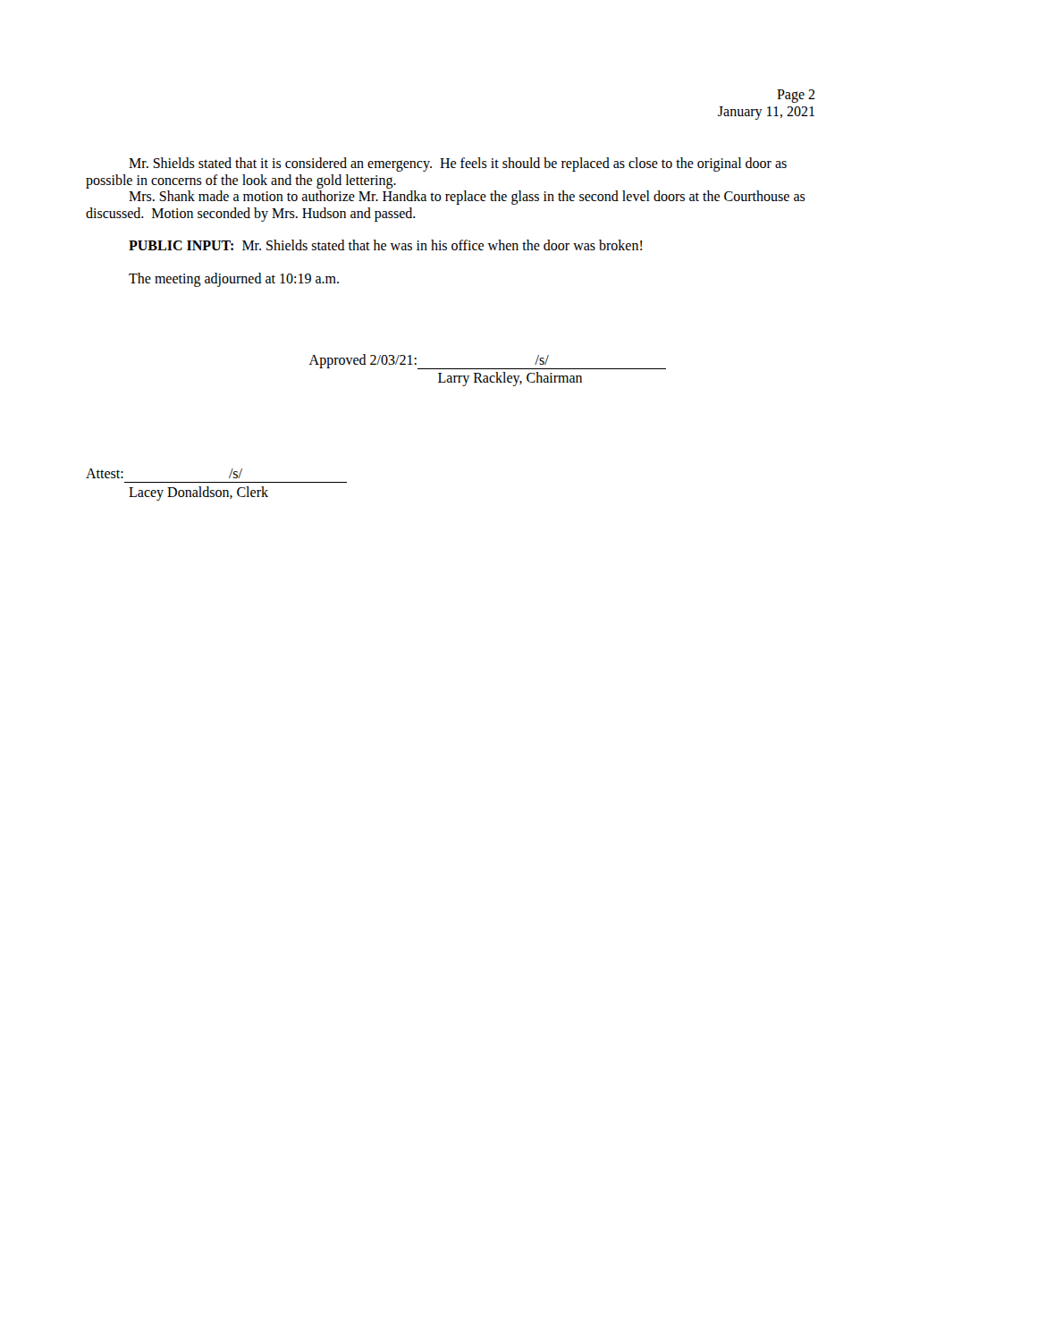Page 2
January 11, 2021
Mr. Shields stated that it is considered an emergency. He feels it should be replaced as close to the original door as possible in concerns of the look and the gold lettering.
Mrs. Shank made a motion to authorize Mr. Handka to replace the glass in the second level doors at the Courthouse as discussed. Motion seconded by Mrs. Hudson and passed.
PUBLIC INPUT: Mr. Shields stated that he was in his office when the door was broken!
The meeting adjourned at 10:19 a.m.
Approved 2/03/21:/s/ Larry Rackley, Chairman
Attest:/s/ Lacey Donaldson, Clerk